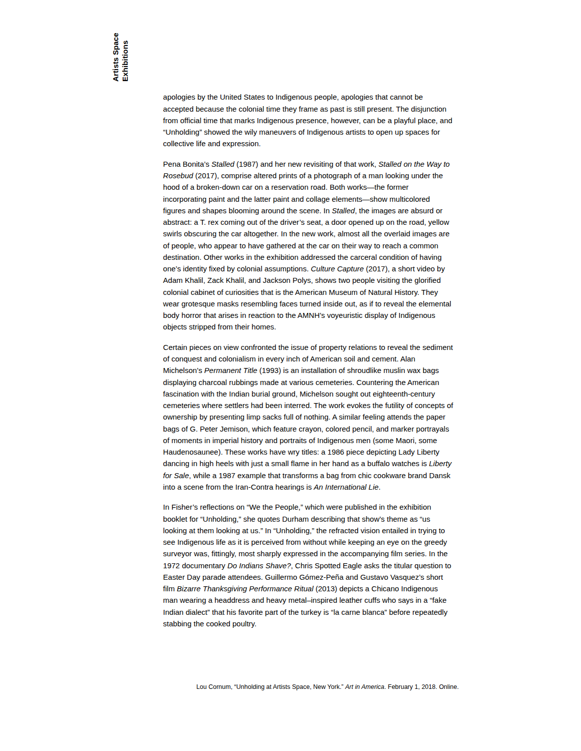Artists Space
Exhibitions
apologies by the United States to Indigenous people, apologies that cannot be accepted because the colonial time they frame as past is still present. The disjunction from official time that marks Indigenous presence, however, can be a playful place, and “Unholding” showed the wily maneuvers of Indigenous artists to open up spaces for collective life and expression.
Pena Bonita’s Stalled (1987) and her new revisiting of that work, Stalled on the Way to Rosebud (2017), comprise altered prints of a photograph of a man looking under the hood of a broken-down car on a reservation road. Both works—the former incorporating paint and the latter paint and collage elements—show multicolored figures and shapes blooming around the scene. In Stalled, the images are absurd or abstract: a T. rex coming out of the driver’s seat, a door opened up on the road, yellow swirls obscuring the car altogether. In the new work, almost all the overlaid images are of people, who appear to have gathered at the car on their way to reach a common destination. Other works in the exhibition addressed the carceral condition of having one’s identity fixed by colonial assumptions. Culture Capture (2017), a short video by Adam Khalil, Zack Khalil, and Jackson Polys, shows two people visiting the glorified colonial cabinet of curiosities that is the American Museum of Natural History. They wear grotesque masks resembling faces turned inside out, as if to reveal the elemental body horror that arises in reaction to the AMNH’s voyeuristic display of Indigenous objects stripped from their homes.
Certain pieces on view confronted the issue of property relations to reveal the sediment of conquest and colonialism in every inch of American soil and cement. Alan Michelson’s Permanent Title (1993) is an installation of shroudlike muslin wax bags displaying charcoal rubbings made at various cemeteries. Countering the American fascination with the Indian burial ground, Michelson sought out eighteenth-century cemeteries where settlers had been interred. The work evokes the futility of concepts of ownership by presenting limp sacks full of nothing. A similar feeling attends the paper bags of G. Peter Jemison, which feature crayon, colored pencil, and marker portrayals of moments in imperial history and portraits of Indigenous men (some Maori, some Haudenosaunee). These works have wry titles: a 1986 piece depicting Lady Liberty dancing in high heels with just a small flame in her hand as a buffalo watches is Liberty for Sale, while a 1987 example that transforms a bag from chic cookware brand Dansk into a scene from the Iran-Contra hearings is An International Lie.
In Fisher’s reflections on “We the People,” which were published in the exhibition booklet for “Unholding,” she quotes Durham describing that show’s theme as “us looking at them looking at us.” In “Unholding,” the refracted vision entailed in trying to see Indigenous life as it is perceived from without while keeping an eye on the greedy surveyor was, fittingly, most sharply expressed in the accompanying film series. In the 1972 documentary Do Indians Shave?, Chris Spotted Eagle asks the titular question to Easter Day parade attendees. Guillermo Gómez-Peña and Gustavo Vasquez’s short film Bizarre Thanksgiving Performance Ritual (2013) depicts a Chicano Indigenous man wearing a headdress and heavy metal–inspired leather cuffs who says in a “fake Indian dialect” that his favorite part of the turkey is “la carne blanca” before repeatedly stabbing the cooked poultry.
Lou Cornum, “Unholding at Artists Space, New York.” Art in America. February 1, 2018. Online.